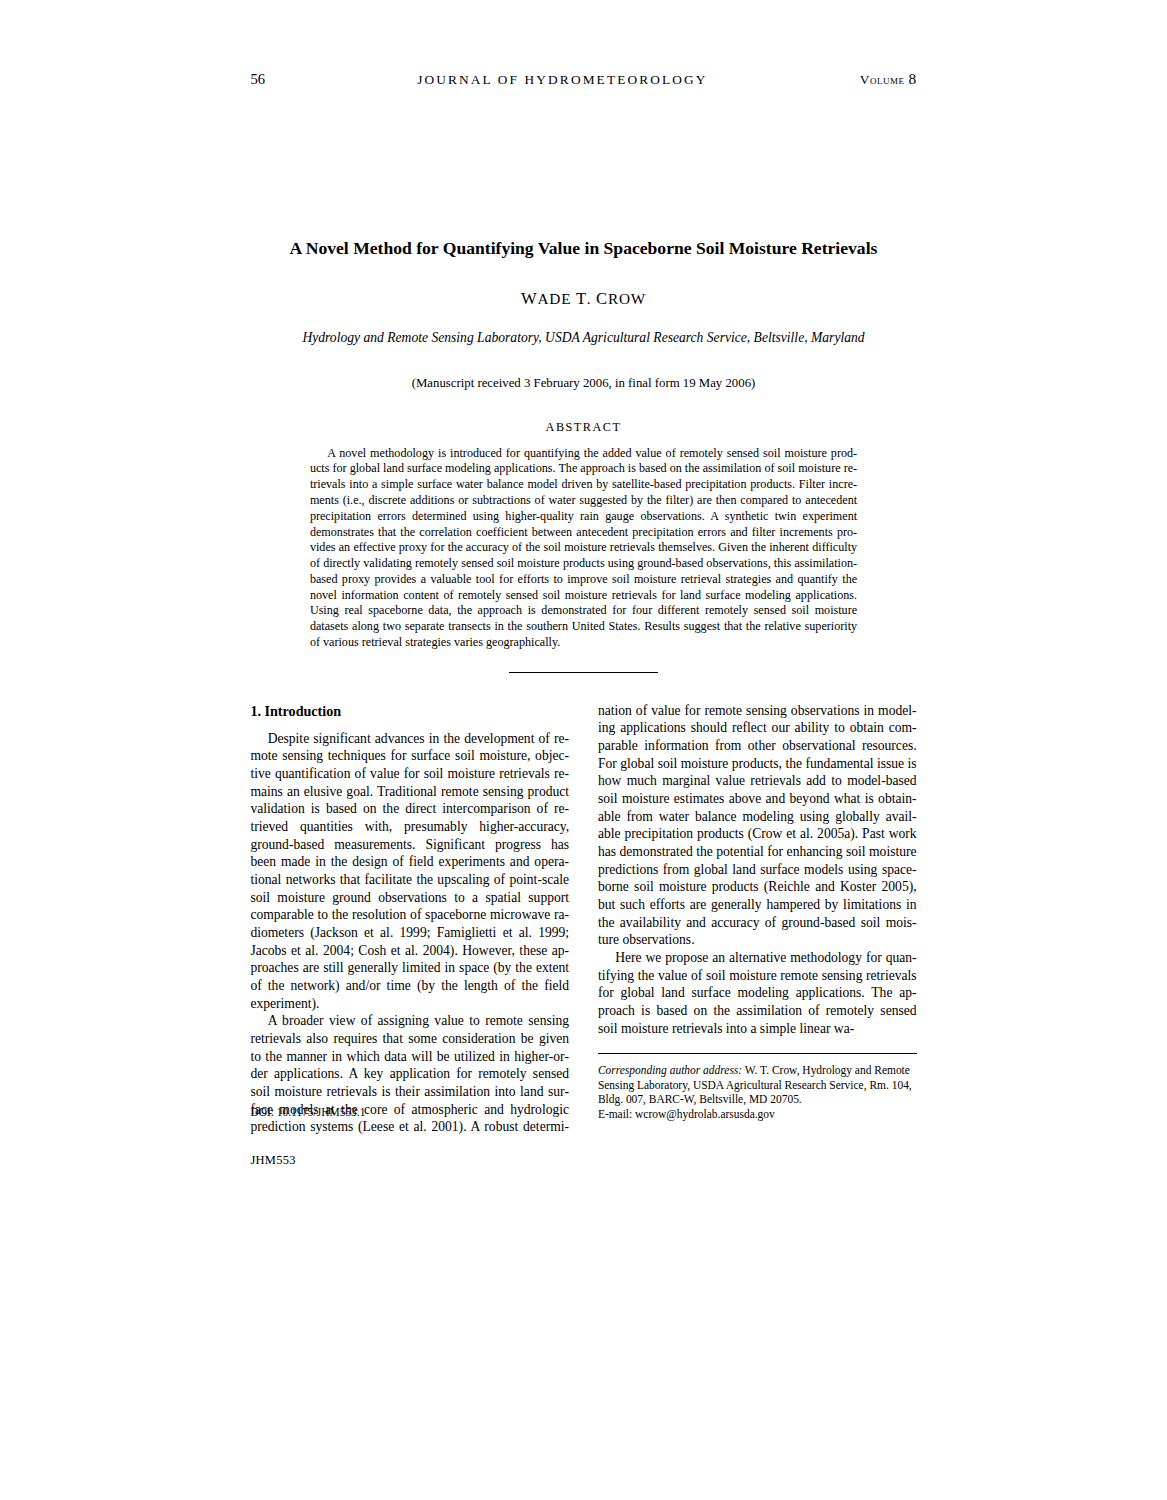56
Journal of Hydrometeorology
Volume 8
A Novel Method for Quantifying Value in Spaceborne Soil Moisture Retrievals
WADE T. CROW
Hydrology and Remote Sensing Laboratory, USDA Agricultural Research Service, Beltsville, Maryland
(Manuscript received 3 February 2006, in final form 19 May 2006)
ABSTRACT
A novel methodology is introduced for quantifying the added value of remotely sensed soil moisture products for global land surface modeling applications. The approach is based on the assimilation of soil moisture retrievals into a simple surface water balance model driven by satellite-based precipitation products. Filter increments (i.e., discrete additions or subtractions of water suggested by the filter) are then compared to antecedent precipitation errors determined using higher-quality rain gauge observations. A synthetic twin experiment demonstrates that the correlation coefficient between antecedent precipitation errors and filter increments provides an effective proxy for the accuracy of the soil moisture retrievals themselves. Given the inherent difficulty of directly validating remotely sensed soil moisture products using ground-based observations, this assimilation-based proxy provides a valuable tool for efforts to improve soil moisture retrieval strategies and quantify the novel information content of remotely sensed soil moisture retrievals for land surface modeling applications. Using real spaceborne data, the approach is demonstrated for four different remotely sensed soil moisture datasets along two separate transects in the southern United States. Results suggest that the relative superiority of various retrieval strategies varies geographically.
1. Introduction
Despite significant advances in the development of remote sensing techniques for surface soil moisture, objective quantification of value for soil moisture retrievals remains an elusive goal. Traditional remote sensing product validation is based on the direct intercomparison of retrieved quantities with, presumably higher-accuracy, ground-based measurements. Significant progress has been made in the design of field experiments and operational networks that facilitate the upscaling of point-scale soil moisture ground observations to a spatial support comparable to the resolution of spaceborne microwave radiometers (Jackson et al. 1999; Famiglietti et al. 1999; Jacobs et al. 2004; Cosh et al. 2004). However, these approaches are still generally limited in space (by the extent of the network) and/or time (by the length of the field experiment).
A broader view of assigning value to remote sensing retrievals also requires that some consideration be given to the manner in which data will be utilized in higher-order applications. A key application for remotely sensed soil moisture retrievals is their assimilation into land surface models at the core of atmospheric and hydrologic prediction systems (Leese et al. 2001). A robust determination of value for remote sensing observations in modeling applications should reflect our ability to obtain comparable information from other observational resources. For global soil moisture products, the fundamental issue is how much marginal value retrievals add to model-based soil moisture estimates above and beyond what is obtainable from water balance modeling using globally available precipitation products (Crow et al. 2005a). Past work has demonstrated the potential for enhancing soil moisture predictions from global land surface models using spaceborne soil moisture products (Reichle and Koster 2005), but such efforts are generally hampered by limitations in the availability and accuracy of ground-based soil moisture observations.
Here we propose an alternative methodology for quantifying the value of soil moisture remote sensing retrievals for global land surface modeling applications. The approach is based on the assimilation of remotely sensed soil moisture retrievals into a simple linear wa-
Corresponding author address: W. T. Crow, Hydrology and Remote Sensing Laboratory, USDA Agricultural Research Service, Rm. 104, Bldg. 007, BARC-W, Beltsville, MD 20705.
E-mail: wcrow@hydrolab.arsusda.gov
DOI: 10.1175/JHM553.1
JHM553